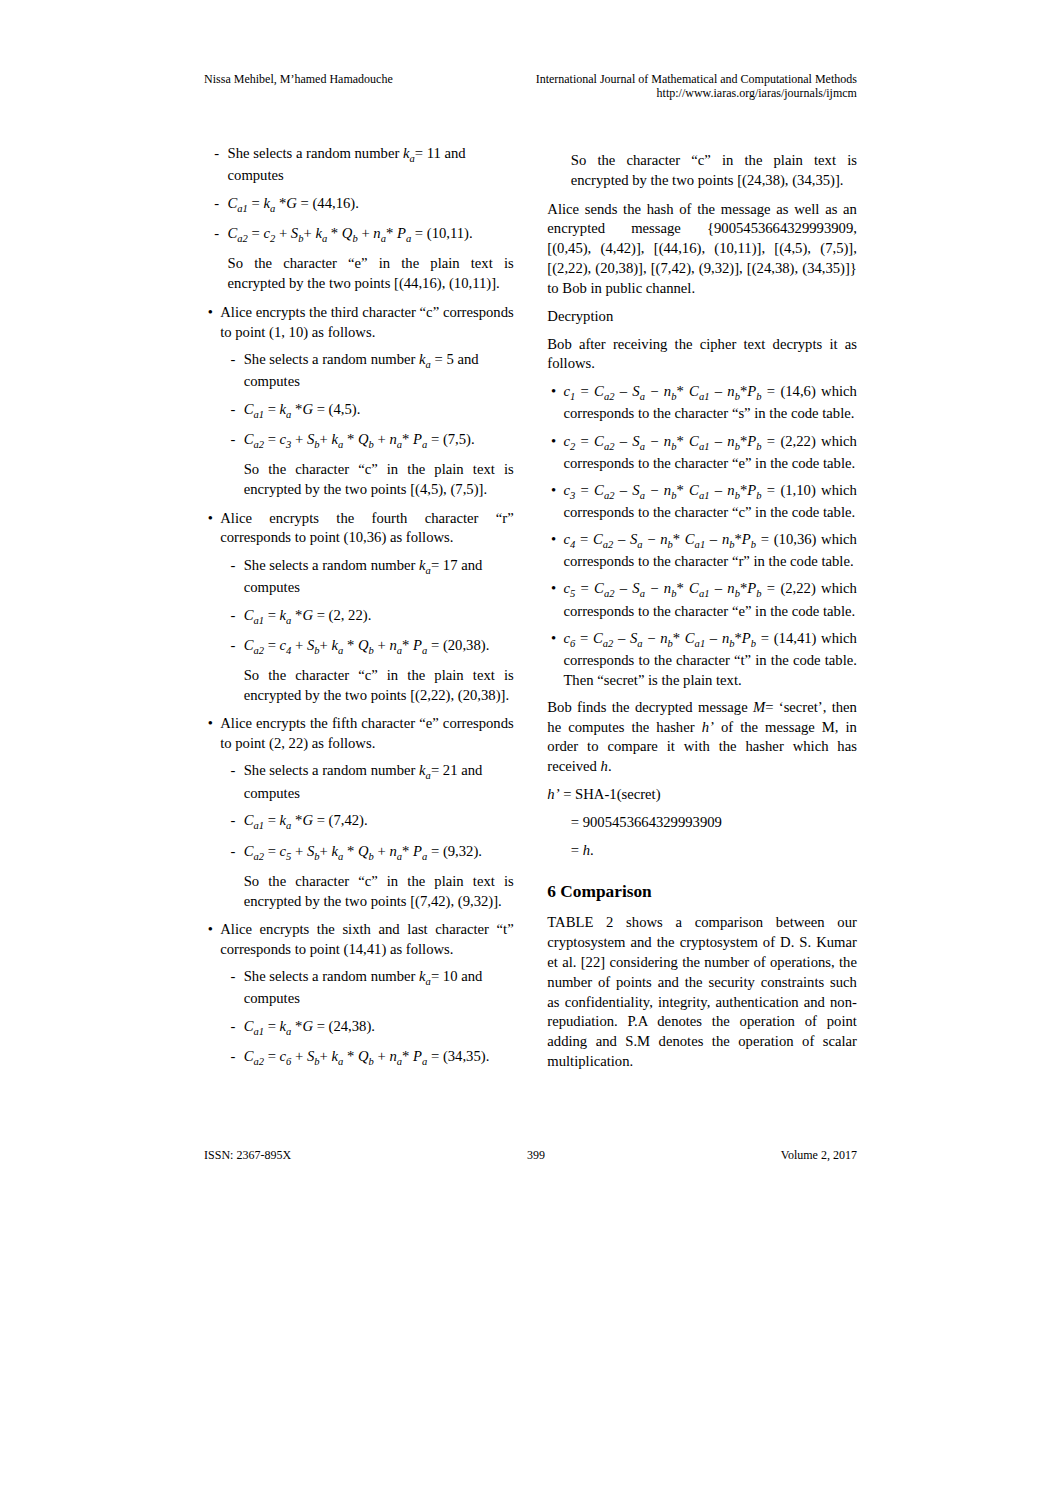Nissa Mehibel, M’hamed Hamadouche
International Journal of Mathematical and Computational Methods
http://www.iaras.org/iaras/journals/ijmcm
She selects a random number ka= 11 and computes
Ca1 = ka *G = (44,16).
Ca2 = c2 + Sb+ ka * Qb + na* Pa = (10,11).
So the character “e” in the plain text is encrypted by the two points [(44,16), (10,11)].
Alice encrypts the third character “c” corresponds to point (1, 10) as follows.
She selects a random number ka = 5 and computes
Ca1 = ka *G = (4,5).
Ca2 = c3 + Sb+ ka * Qb + na* Pa = (7,5).
So the character “c” in the plain text is encrypted by the two points [(4,5), (7,5)].
Alice encrypts the fourth character “r” corresponds to point (10,36) as follows.
She selects a random number ka= 17 and computes
Ca1 = ka *G = (2, 22).
Ca2 = c4 + Sb+ ka * Qb + na* Pa = (20,38).
So the character “c” in the plain text is encrypted by the two points [(2,22), (20,38)].
Alice encrypts the fifth character “e” corresponds to point (2, 22) as follows.
She selects a random number ka= 21 and computes
Ca1 = ka *G = (7,42).
Ca2 = c5 + Sb+ ka * Qb + na* Pa = (9,32).
So the character “c” in the plain text is encrypted by the two points [(7,42), (9,32)].
Alice encrypts the sixth and last character “t” corresponds to point (14,41) as follows.
She selects a random number ka= 10 and computes
Ca1 = ka *G = (24,38).
Ca2 = c6 + Sb+ ka * Qb + na* Pa = (34,35).
So the character “c” in the plain text is encrypted by the two points [(24,38), (34,35)].
Alice sends the hash of the message as well as an encrypted message {9005453664329993909, [(0,45), (4,42)], [(44,16), (10,11)], [(4,5), (7,5)], [(2,22), (20,38)], [(7,42), (9,32)], [(24,38), (34,35)]} to Bob in public channel.
Decryption
Bob after receiving the cipher text decrypts it as follows.
c1 = Ca2 – Sa − nb* Ca1 – nb*Pb = (14,6) which corresponds to the character “s” in the code table.
c2 = Ca2 – Sa − nb* Ca1 – nb*Pb = (2,22) which corresponds to the character “e” in the code table.
c3 = Ca2 – Sa − nb* Ca1 – nb*Pb = (1,10) which corresponds to the character “c” in the code table.
c4 = Ca2 – Sa − nb* Ca1 – nb*Pb = (10,36) which corresponds to the character “r” in the code table.
c5 = Ca2 – Sa − nb* Ca1 – nb*Pb = (2,22) which corresponds to the character “e” in the code table.
c6 = Ca2 – Sa − nb* Ca1 – nb*Pb = (14,41) which corresponds to the character “t” in the code table. Then “secret” is the plain text.
Bob finds the decrypted message M= ‘secret’, then he computes the hasher h’ of the message M, in order to compare it with the hasher which has received h.
h’ = SHA-1(secret)
= 9005453664329993909
= h.
6 Comparison
TABLE 2 shows a comparison between our cryptosystem and the cryptosystem of D. S. Kumar et al. [22] considering the number of operations, the number of points and the security constraints such as confidentiality, integrity, authentication and non-repudiation. P.A denotes the operation of point adding and S.M denotes the operation of scalar multiplication.
ISSN: 2367-895X
399
Volume 2, 2017